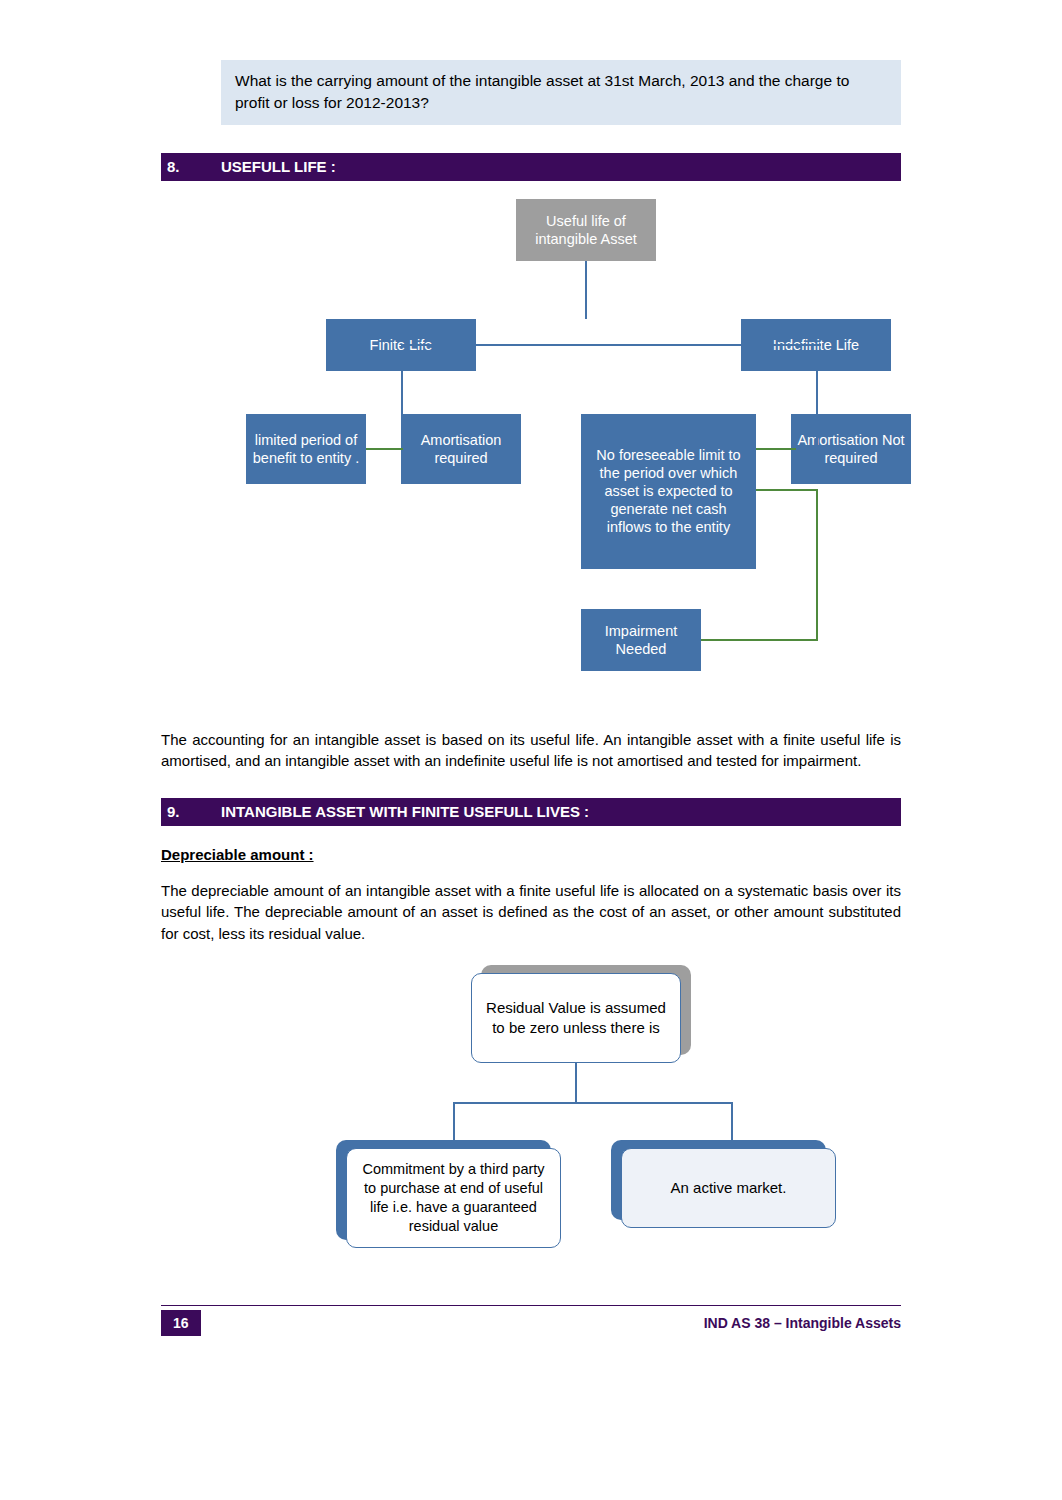What is the carrying amount of the intangible asset at 31st March, 2013 and the charge to profit or loss for 2012-2013?
8. USEFULL LIFE :
Useful life of intangible Asset
Finite Life
Indefinite Life
limited period of benefit to entity .
Amortisation required
No foreseeable limit to the period over which asset is expected to generate net cash inflows to the entity
Amortisation Not required
Impairment Needed
The accounting for an intangible asset is based on its useful life. An intangible asset with a finite useful life is amortised, and an intangible asset with an indefinite useful life is not amortised and tested for impairment.
9. INTANGIBLE ASSET WITH FINITE USEFULL LIVES :
Depreciable amount :
The depreciable amount of an intangible asset with a finite useful life is allocated on a systematic basis over its useful life. The depreciable amount of an asset is defined as the cost of an asset, or other amount substituted for cost, less its residual value.
Residual Value is assumed to be zero unless there is
Commitment by a third party to purchase at end of useful life i.e. have a guaranteed residual value
An active market.
16 IND AS 38 – Intangible Assets